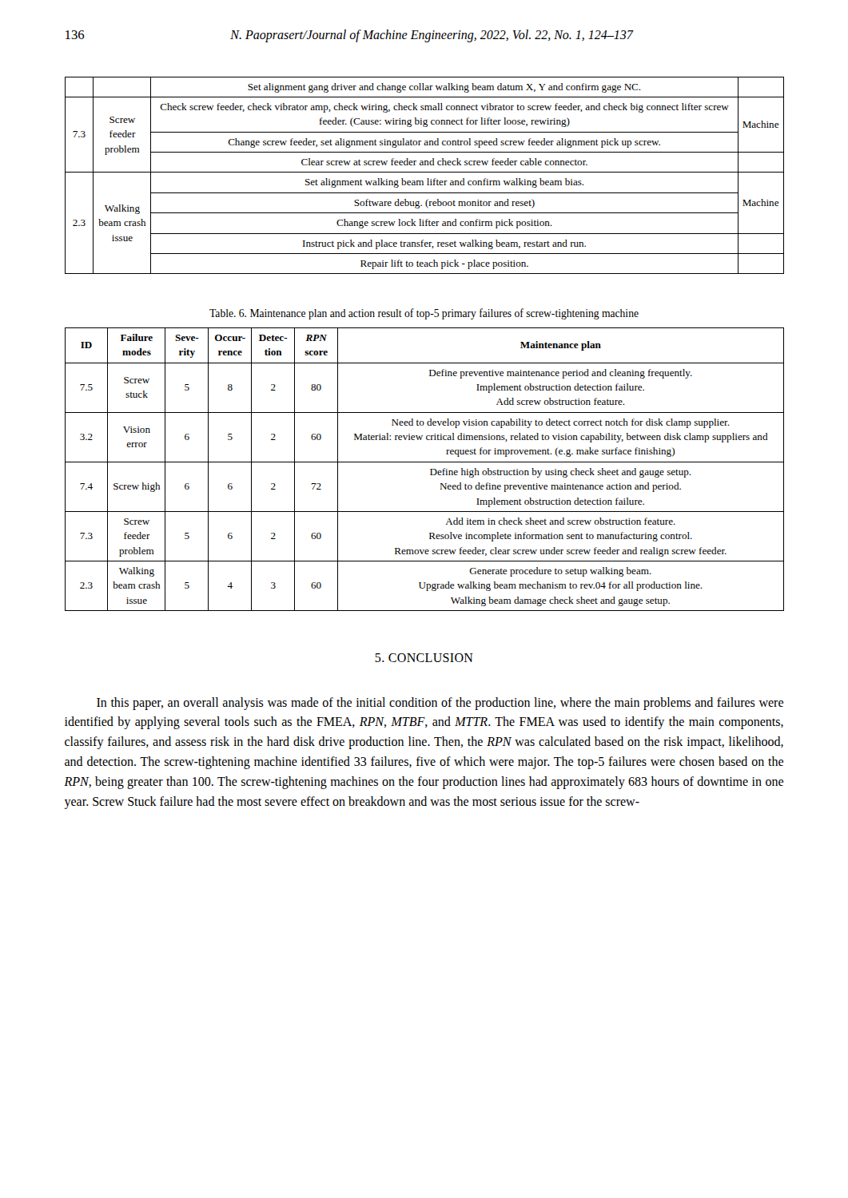136 N. Paoprasert/Journal of Machine Engineering, 2022, Vol. 22, No. 1, 124–137
| | | Set alignment gang driver and change collar walking beam datum X, Y and confirm gage NC. | |
| 7.3 | Screw feeder problem | Check screw feeder, check vibrator amp, check wiring, check small connect vibrator to screw feeder, and check big connect lifter screw feeder. (Cause: wiring big connect for lifter loose, rewiring) | Machine |
| Change screw feeder, set alignment singulator and control speed screw feeder alignment pick up screw. |
| Clear screw at screw feeder and check screw feeder cable connector. | |
| 2.3 | Walking beam crash issue | Set alignment walking beam lifter and confirm walking beam bias. | Machine |
| Software debug. (reboot monitor and reset) |
| Change screw lock lifter and confirm pick position. |
| Instruct pick and place transfer, reset walking beam, restart and run. | |
| Repair lift to teach pick - place position. | |
Table. 6. Maintenance plan and action result of top-5 primary failures of screw-tightening machine
| ID | Failure modes | Seve-rity | Occur-rence | Detec-tion | RPN score | Maintenance plan |
| --- | --- | --- | --- | --- | --- | --- |
| 7.5 | Screw stuck | 5 | 8 | 2 | 80 | Define preventive maintenance period and cleaning frequently. Implement obstruction detection failure. Add screw obstruction feature. |
| 3.2 | Vision error | 6 | 5 | 2 | 60 | Need to develop vision capability to detect correct notch for disk clamp supplier. Material: review critical dimensions, related to vision capability, between disk clamp suppliers and request for improvement. (e.g. make surface finishing) |
| 7.4 | Screw high | 6 | 6 | 2 | 72 | Define high obstruction by using check sheet and gauge setup. Need to define preventive maintenance action and period. Implement obstruction detection failure. |
| 7.3 | Screw feeder problem | 5 | 6 | 2 | 60 | Add item in check sheet and screw obstruction feature. Resolve incomplete information sent to manufacturing control. Remove screw feeder, clear screw under screw feeder and realign screw feeder. |
| 2.3 | Walking beam crash issue | 5 | 4 | 3 | 60 | Generate procedure to setup walking beam. Upgrade walking beam mechanism to rev.04 for all production line. Walking beam damage check sheet and gauge setup. |
5. CONCLUSION
In this paper, an overall analysis was made of the initial condition of the production line, where the main problems and failures were identified by applying several tools such as the FMEA, RPN, MTBF, and MTTR. The FMEA was used to identify the main components, classify failures, and assess risk in the hard disk drive production line. Then, the RPN was calculated based on the risk impact, likelihood, and detection. The screw-tightening machine identified 33 failures, five of which were major. The top-5 failures were chosen based on the RPN, being greater than 100. The screw-tightening machines on the four production lines had approximately 683 hours of downtime in one year. Screw Stuck failure had the most severe effect on breakdown and was the most serious issue for the screw-